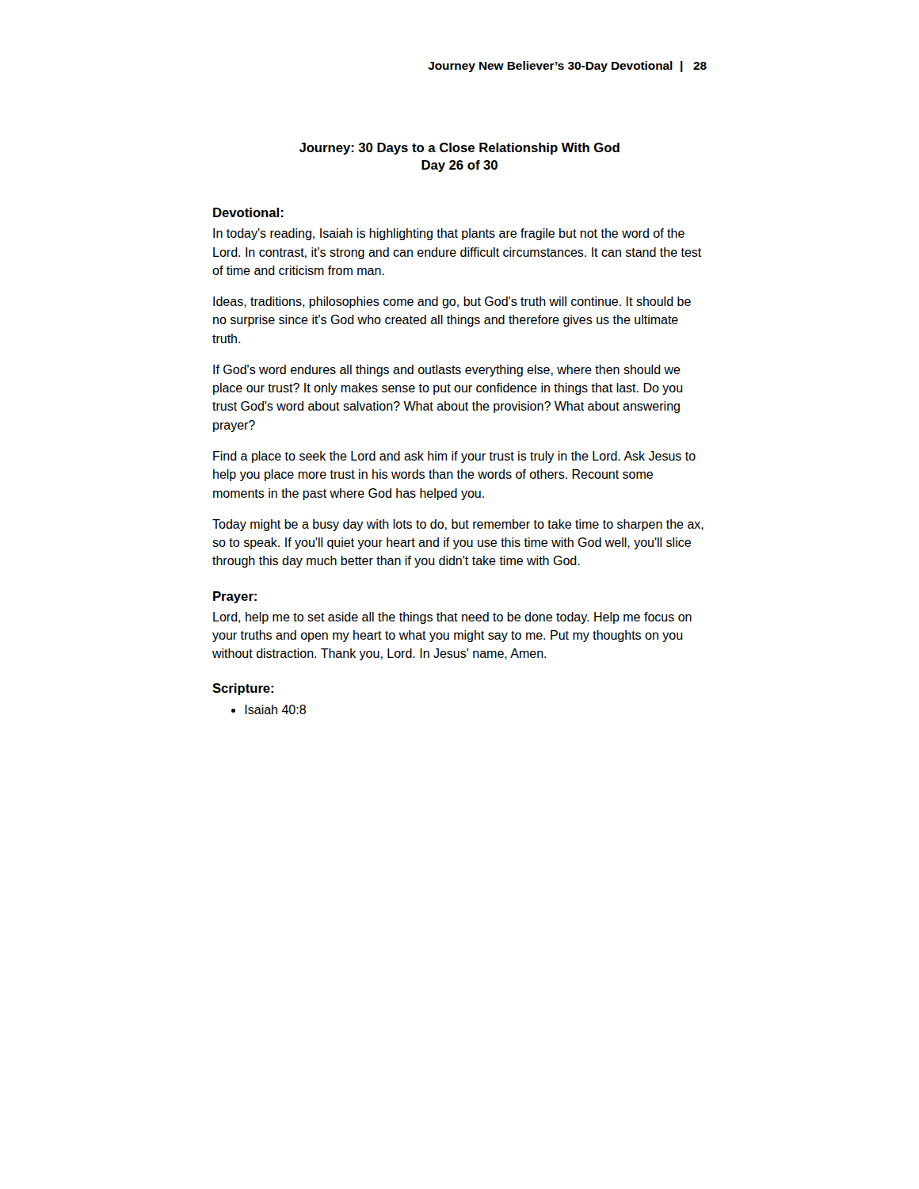Journey New Believer’s 30-Day Devotional | 28
Journey: 30 Days to a Close Relationship With God
Day 26 of 30
Devotional:
In today's reading, Isaiah is highlighting that plants are fragile but not the word of the Lord. In contrast, it's strong and can endure difficult circumstances. It can stand the test of time and criticism from man.
Ideas, traditions, philosophies come and go, but God's truth will continue. It should be no surprise since it's God who created all things and therefore gives us the ultimate truth.
If God's word endures all things and outlasts everything else, where then should we place our trust? It only makes sense to put our confidence in things that last. Do you trust God's word about salvation? What about the provision? What about answering prayer?
Find a place to seek the Lord and ask him if your trust is truly in the Lord. Ask Jesus to help you place more trust in his words than the words of others. Recount some moments in the past where God has helped you.
Today might be a busy day with lots to do, but remember to take time to sharpen the ax, so to speak. If you'll quiet your heart and if you use this time with God well, you'll slice through this day much better than if you didn't take time with God.
Prayer:
Lord, help me to set aside all the things that need to be done today. Help me focus on your truths and open my heart to what you might say to me. Put my thoughts on you without distraction. Thank you, Lord. In Jesus' name, Amen.
Scripture:
Isaiah 40:8